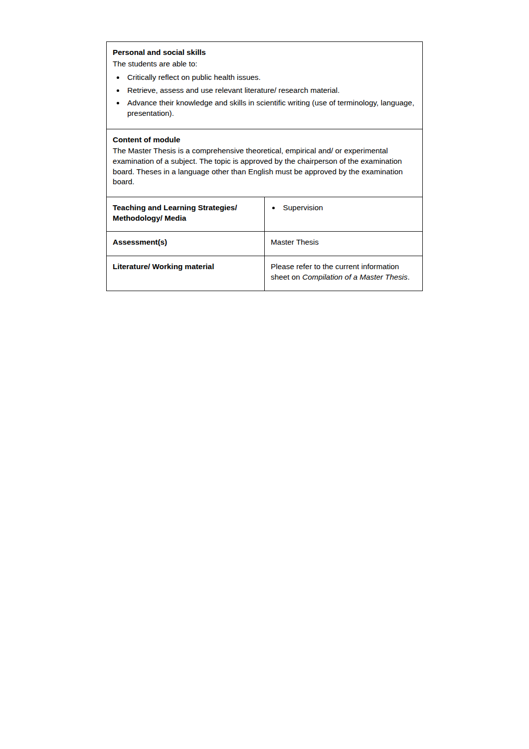| Personal and social skills The students are able to: Critically reflect on public health issues. Retrieve, assess and use relevant literature/ research material. Advance their knowledge and skills in scientific writing (use of terminology, language, presentation). |
| Content of module The Master Thesis is a comprehensive theoretical, empirical and/ or experimental examination of a subject. The topic is approved by the chairperson of the examination board. Theses in a language other than English must be approved by the examination board. |
| Teaching and Learning Strategies/ Methodology/ Media | Supervision |
| Assessment(s) | Master Thesis |
| Literature/ Working material | Please refer to the current information sheet on Compilation of a Master Thesis . |